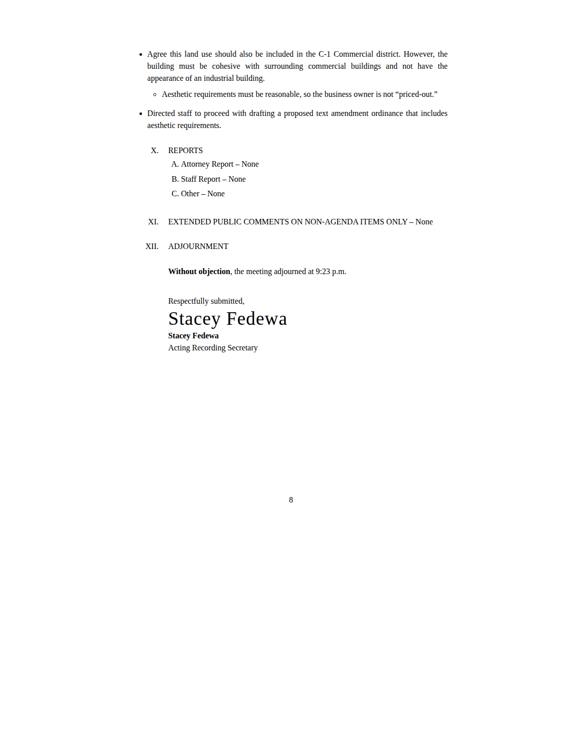Agree this land use should also be included in the C-1 Commercial district. However, the building must be cohesive with surrounding commercial buildings and not have the appearance of an industrial building.
Aesthetic requirements must be reasonable, so the business owner is not “priced-out.”
Directed staff to proceed with drafting a proposed text amendment ordinance that includes aesthetic requirements.
X.
REPORTS
Attorney Report – None
Staff Report – None
Other – None
XI.
EXTENDED PUBLIC COMMENTS ON NON-AGENDA ITEMS ONLY – None
XII.
ADJOURNMENT
Without objection, the meeting adjourned at 9:23 p.m.
Respectfully submitted,
Stacey Fedewa
Stacey Fedewa
Acting Recording Secretary
8